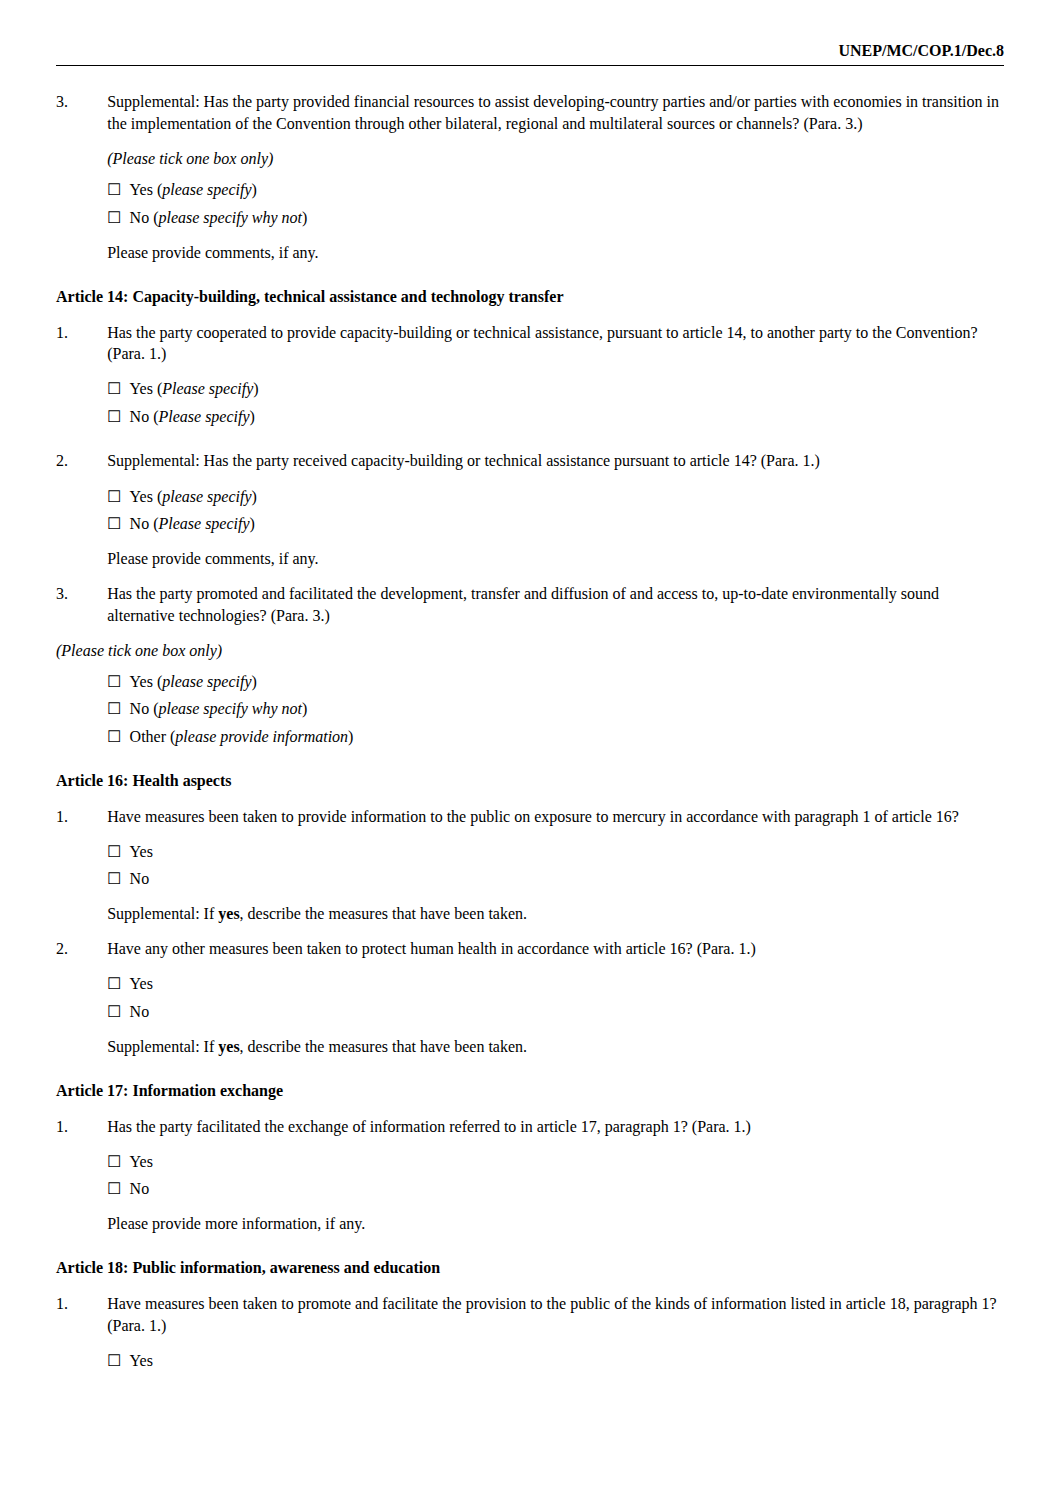UNEP/MC/COP.1/Dec.8
3.
Supplemental: Has the party provided financial resources to assist developing-country parties and/or parties with economies in transition in the implementation of the Convention through other bilateral, regional and multilateral sources or channels? (Para. 3.)
(Please tick one box only)
☐Yes (please specify)
☐No (please specify why not)
Please provide comments, if any.
Article 14: Capacity-building, technical assistance and technology transfer
1.
Has the party cooperated to provide capacity-building or technical assistance, pursuant to article 14, to another party to the Convention? (Para. 1.)
☐Yes (Please specify)
☐No (Please specify)
2.
Supplemental: Has the party received capacity-building or technical assistance pursuant to article 14? (Para. 1.)
☐Yes (please specify)
☐No (Please specify)
Please provide comments, if any.
3.
Has the party promoted and facilitated the development, transfer and diffusion of and access to, up-to-date environmentally sound alternative technologies? (Para. 3.)
(Please tick one box only)
☐Yes (please specify)
☐No (please specify why not)
☐Other (please provide information)
Article 16: Health aspects
1.
Have measures been taken to provide information to the public on exposure to mercury in accordance with paragraph 1 of article 16?
☐Yes
☐No
Supplemental: If yes, describe the measures that have been taken.
2.
Have any other measures been taken to protect human health in accordance with article 16? (Para. 1.)
☐Yes
☐No
Supplemental: If yes, describe the measures that have been taken.
Article 17: Information exchange
1.
Has the party facilitated the exchange of information referred to in article 17, paragraph 1? (Para. 1.)
☐Yes
☐No
Please provide more information, if any.
Article 18: Public information, awareness and education
1.
Have measures been taken to promote and facilitate the provision to the public of the kinds of information listed in article 18, paragraph 1? (Para. 1.)
☐Yes